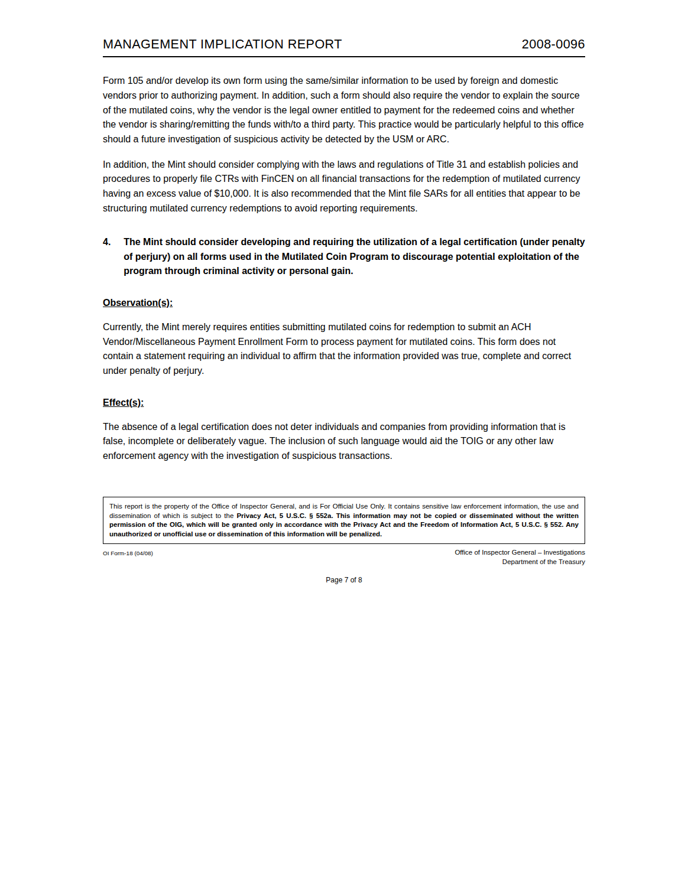MANAGEMENT IMPLICATION REPORT
2008-0096
Form 105 and/or develop its own form using the same/similar information to be used by foreign and domestic vendors prior to authorizing payment. In addition, such a form should also require the vendor to explain the source of the mutilated coins, why the vendor is the legal owner entitled to payment for the redeemed coins and whether the vendor is sharing/remitting the funds with/to a third party. This practice would be particularly helpful to this office should a future investigation of suspicious activity be detected by the USM or ARC.
In addition, the Mint should consider complying with the laws and regulations of Title 31 and establish policies and procedures to properly file CTRs with FinCEN on all financial transactions for the redemption of mutilated currency having an excess value of $10,000. It is also recommended that the Mint file SARs for all entities that appear to be structuring mutilated currency redemptions to avoid reporting requirements.
4. The Mint should consider developing and requiring the utilization of a legal certification (under penalty of perjury) on all forms used in the Mutilated Coin Program to discourage potential exploitation of the program through criminal activity or personal gain.
Observation(s):
Currently, the Mint merely requires entities submitting mutilated coins for redemption to submit an ACH Vendor/Miscellaneous Payment Enrollment Form to process payment for mutilated coins. This form does not contain a statement requiring an individual to affirm that the information provided was true, complete and correct under penalty of perjury.
Effect(s):
The absence of a legal certification does not deter individuals and companies from providing information that is false, incomplete or deliberately vague. The inclusion of such language would aid the TOIG or any other law enforcement agency with the investigation of suspicious transactions.
This report is the property of the Office of Inspector General, and is For Official Use Only. It contains sensitive law enforcement information, the use and dissemination of which is subject to the Privacy Act, 5 U.S.C. § 552a. This information may not be copied or disseminated without the written permission of the OIG, which will be granted only in accordance with the Privacy Act and the Freedom of Information Act, 5 U.S.C. § 552. Any unauthorized or unofficial use or dissemination of this information will be penalized.
OI Form-18 (04/08)
Office of Inspector General – Investigations
Department of the Treasury
Page 7 of 8